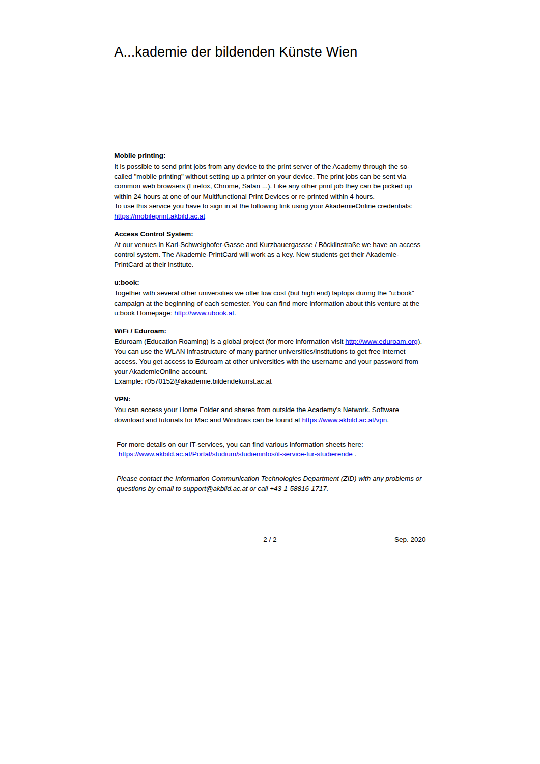A...kademie der bildenden Künste Wien
Mobile printing:
It is possible to send print jobs from any device to the print server of the Academy through the so-called "mobile printing" without setting up a printer on your device. The print jobs can be sent via common web browsers (Firefox, Chrome, Safari ...). Like any other print job they can be picked up within 24 hours at one of our Multifunctional Print Devices or re-printed within 4 hours.
To use this service you have to sign in at the following link using your AkademieOnline credentials: https://mobileprint.akbild.ac.at
Access Control System:
At our venues in Karl-Schweighofer-Gasse and Kurzbauergassse / Böcklinstraße we have an access control system. The Akademie-PrintCard will work as a key. New students get their Akademie-PrintCard at their institute.
u:book:
Together with several other universities we offer low cost (but high end) laptops during the "u:book" campaign at the beginning of each semester. You can find more information about this venture at the u:book Homepage: http://www.ubook.at.
WiFi / Eduroam:
Eduroam (Education Roaming) is a global project (for more information visit http://www.eduroam.org). You can use the WLAN infrastructure of many partner universities/institutions to get free internet access. You get access to Eduroam at other universities with the username and your password from your AkademieOnline account.
Example: r0570152@akademie.bildendekunst.ac.at
VPN:
You can access your Home Folder and shares from outside the Academy's Network. Software download and tutorials for Mac and Windows can be found at https://www.akbild.ac.at/vpn.
For more details on our IT-services, you can find various information sheets here:
https://www.akbild.ac.at/Portal/studium/studieninfos/it-service-fur-studierende .
Please contact the Information Communication Technologies Department (ZID) with any problems or questions by email to support@akbild.ac.at or call +43-1-58816-1717.
2 / 2
Sep. 2020